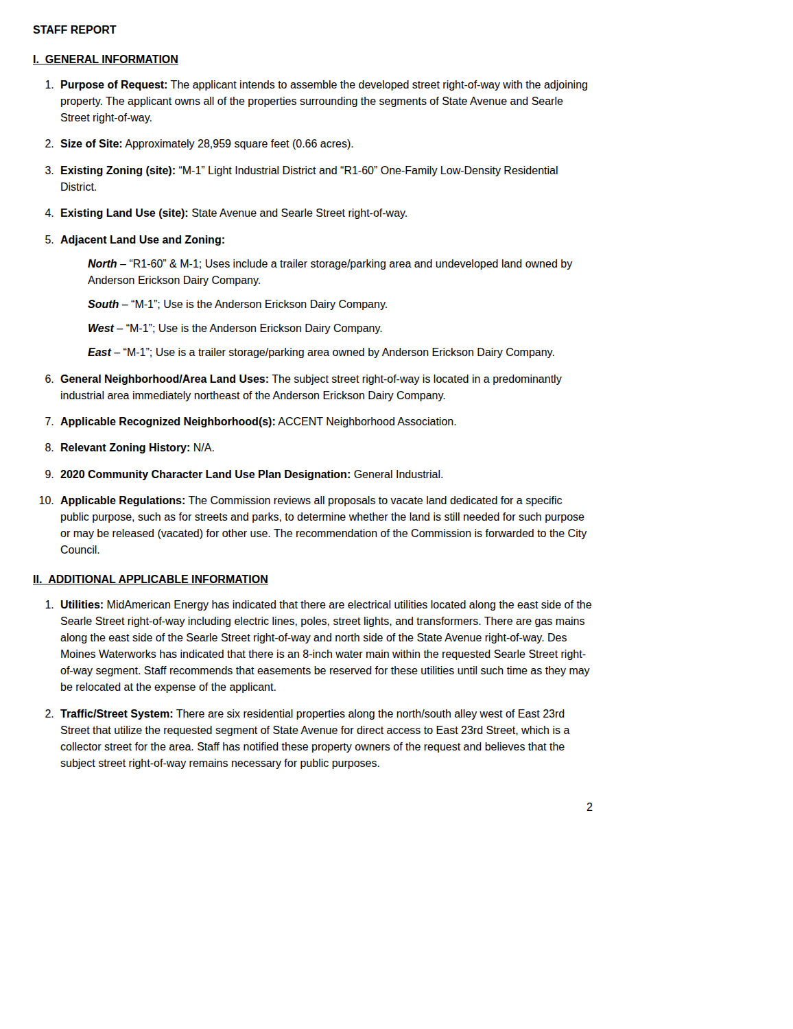STAFF REPORT
I. GENERAL INFORMATION
Purpose of Request: The applicant intends to assemble the developed street right-of-way with the adjoining property. The applicant owns all of the properties surrounding the segments of State Avenue and Searle Street right-of-way.
Size of Site: Approximately 28,959 square feet (0.66 acres).
Existing Zoning (site): “M-1” Light Industrial District and “R1-60” One-Family Low-Density Residential District.
Existing Land Use (site): State Avenue and Searle Street right-of-way.
Adjacent Land Use and Zoning:
North – “R1-60” & M-1; Uses include a trailer storage/parking area and undeveloped land owned by Anderson Erickson Dairy Company.
South – “M-1”; Use is the Anderson Erickson Dairy Company.
West – “M-1”; Use is the Anderson Erickson Dairy Company.
East – “M-1”; Use is a trailer storage/parking area owned by Anderson Erickson Dairy Company.
General Neighborhood/Area Land Uses: The subject street right-of-way is located in a predominantly industrial area immediately northeast of the Anderson Erickson Dairy Company.
Applicable Recognized Neighborhood(s): ACCENT Neighborhood Association.
Relevant Zoning History: N/A.
2020 Community Character Land Use Plan Designation: General Industrial.
Applicable Regulations: The Commission reviews all proposals to vacate land dedicated for a specific public purpose, such as for streets and parks, to determine whether the land is still needed for such purpose or may be released (vacated) for other use. The recommendation of the Commission is forwarded to the City Council.
II. ADDITIONAL APPLICABLE INFORMATION
Utilities: MidAmerican Energy has indicated that there are electrical utilities located along the east side of the Searle Street right-of-way including electric lines, poles, street lights, and transformers. There are gas mains along the east side of the Searle Street right-of-way and north side of the State Avenue right-of-way. Des Moines Waterworks has indicated that there is an 8-inch water main within the requested Searle Street right-of-way segment. Staff recommends that easements be reserved for these utilities until such time as they may be relocated at the expense of the applicant.
Traffic/Street System: There are six residential properties along the north/south alley west of East 23rd Street that utilize the requested segment of State Avenue for direct access to East 23rd Street, which is a collector street for the area. Staff has notified these property owners of the request and believes that the subject street right-of-way remains necessary for public purposes.
2